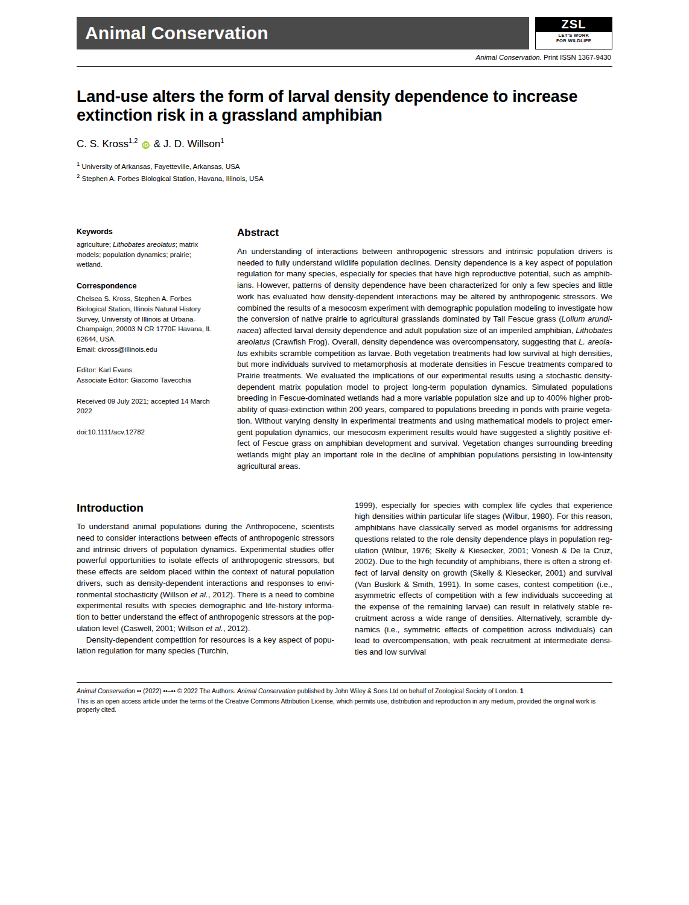Animal Conservation
ZSL
Let's work
for wildlife
Animal Conservation. Print ISSN 1367-9430
Land-use alters the form of larval density dependence to increase extinction risk in a grassland amphibian
C. S. Kross1,2 iD & J. D. Willson1
1 University of Arkansas, Fayetteville, Arkansas, USA
2 Stephen A. Forbes Biological Station, Havana, Illinois, USA
Keywords
agriculture; Lithobates areolatus; matrix models; population dynamics; prairie; wetland.
Correspondence
Chelsea S. Kross, Stephen A. Forbes Biological Station, Illinois Natural History Survey, University of Illinois at Urbana-Champaign, 20003 N CR 1770E Havana, IL 62644, USA.
Email: ckross@illinois.edu
Editor: Karl Evans
Associate Editor: Giacomo Tavecchia
Received 09 July 2021; accepted 14 March 2022
doi:10.1111/acv.12782
Abstract
An understanding of interactions between anthropogenic stressors and intrinsic population drivers is needed to fully understand wildlife population declines. Density dependence is a key aspect of population regulation for many species, especially for species that have high reproductive potential, such as amphibians. However, patterns of density dependence have been characterized for only a few species and little work has evaluated how density-dependent interactions may be altered by anthropogenic stressors. We combined the results of a mesocosm experiment with demographic population modeling to investigate how the conversion of native prairie to agricultural grasslands dominated by Tall Fescue grass (Lolium arundinacea) affected larval density dependence and adult population size of an imperiled amphibian, Lithobates areolatus (Crawfish Frog). Overall, density dependence was overcompensatory, suggesting that L. areolatus exhibits scramble competition as larvae. Both vegetation treatments had low survival at high densities, but more individuals survived to metamorphosis at moderate densities in Fescue treatments compared to Prairie treatments. We evaluated the implications of our experimental results using a stochastic density-dependent matrix population model to project long-term population dynamics. Simulated populations breeding in Fescue-dominated wetlands had a more variable population size and up to 400% higher probability of quasi-extinction within 200 years, compared to populations breeding in ponds with prairie vegetation. Without varying density in experimental treatments and using mathematical models to project emergent population dynamics, our mesocosm experiment results would have suggested a slightly positive effect of Fescue grass on amphibian development and survival. Vegetation changes surrounding breeding wetlands might play an important role in the decline of amphibian populations persisting in low-intensity agricultural areas.
Introduction
To understand animal populations during the Anthropocene, scientists need to consider interactions between effects of anthropogenic stressors and intrinsic drivers of population dynamics. Experimental studies offer powerful opportunities to isolate effects of anthropogenic stressors, but these effects are seldom placed within the context of natural population drivers, such as density-dependent interactions and responses to environmental stochasticity (Willson et al., 2012). There is a need to combine experimental results with species demographic and life-history information to better understand the effect of anthropogenic stressors at the population level (Caswell, 2001; Willson et al., 2012).
Density-dependent competition for resources is a key aspect of population regulation for many species (Turchin,
1999), especially for species with complex life cycles that experience high densities within particular life stages (Wilbur, 1980). For this reason, amphibians have classically served as model organisms for addressing questions related to the role density dependence plays in population regulation (Wilbur, 1976; Skelly & Kiesecker, 2001; Vonesh & De la Cruz, 2002). Due to the high fecundity of amphibians, there is often a strong effect of larval density on growth (Skelly & Kiesecker, 2001) and survival (Van Buskirk & Smith, 1991). In some cases, contest competition (i.e., asymmetric effects of competition with a few individuals succeeding at the expense of the remaining larvae) can result in relatively stable recruitment across a wide range of densities. Alternatively, scramble dynamics (i.e., symmetric effects of competition across individuals) can lead to overcompensation, with peak recruitment at intermediate densities and low survival
Animal Conservation •• (2022) ••–•• © 2022 The Authors. Animal Conservation published by John Wiley & Sons Ltd on behalf of Zoological Society of London. 1
This is an open access article under the terms of the Creative Commons Attribution License, which permits use, distribution and reproduction in any medium, provided the original work is properly cited.